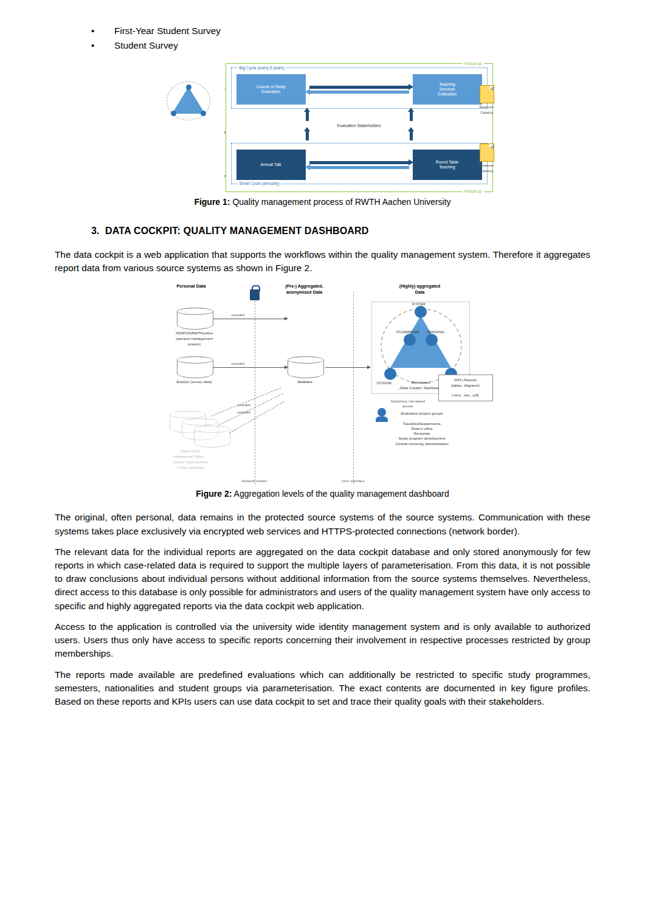First-Year Student Survey
Student Survey
Evaluation
Report
Processed
Data
Processed
Data
Follow up
Follow up
Big Cycle (every 6 years)
Course of Study
Evaluation
Teaching
Services
Evaluation
Evaluation Stakeholders
Annual Talk
Round Table
Teaching
Small Cycle (annually)
Measure
Catalog
Measure
Catalog
Figure 1: Quality management process of RWTH Aachen University
3. DATA COCKPIT: QUALITY MANAGEMENT DASHBOARD
The data cockpit is a web application that supports the workflows within the quality management system. Therefore it aggregates report data from various source systems as shown in Figure 2.
Personal Data
(Pre-) Aggregated,
anonymized Data
(Highly) aggregated
Data
Network border
User interface
HIS/POS/RWTHonline
(campus management
system)
EvaSys (survey data)
Carpe Diem,
International Office, ...
(further data systems
of the university)
database
encoded
encoded
encoded
encoded
SYSTEM
STUDIERENDE
PERSONAL
STUDIUM
LEHRE
Web-based
„Data Cockpit“ Dashboard
(KPI-) Reports
(tables, diagrams)
[.html, .xlsx, .pdf]
Authorized, role-based
access
Evaluation project groups
Faculties/Departments
Dean’s office
Rectorate
Study program development
Central university administration
Figure 2: Aggregation levels of the quality management dashboard
The original, often personal, data remains in the protected source systems of the source systems. Communication with these systems takes place exclusively via encrypted web services and HTTPS-protected connections (network border).
The relevant data for the individual reports are aggregated on the data cockpit database and only stored anonymously for few reports in which case-related data is required to support the multiple layers of parameterisation. From this data, it is not possible to draw conclusions about individual persons without additional information from the source systems themselves. Nevertheless, direct access to this database is only possible for administrators and users of the quality management system have only access to specific and highly aggregated reports via the data cockpit web application.
Access to the application is controlled via the university wide identity management system and is only available to authorized users. Users thus only have access to specific reports concerning their involvement in respective processes restricted by group memberships.
The reports made available are predefined evaluations which can additionally be restricted to specific study programmes, semesters, nationalities and student groups via parameterisation. The exact contents are documented in key figure profiles. Based on these reports and KPIs users can use data cockpit to set and trace their quality goals with their stakeholders.